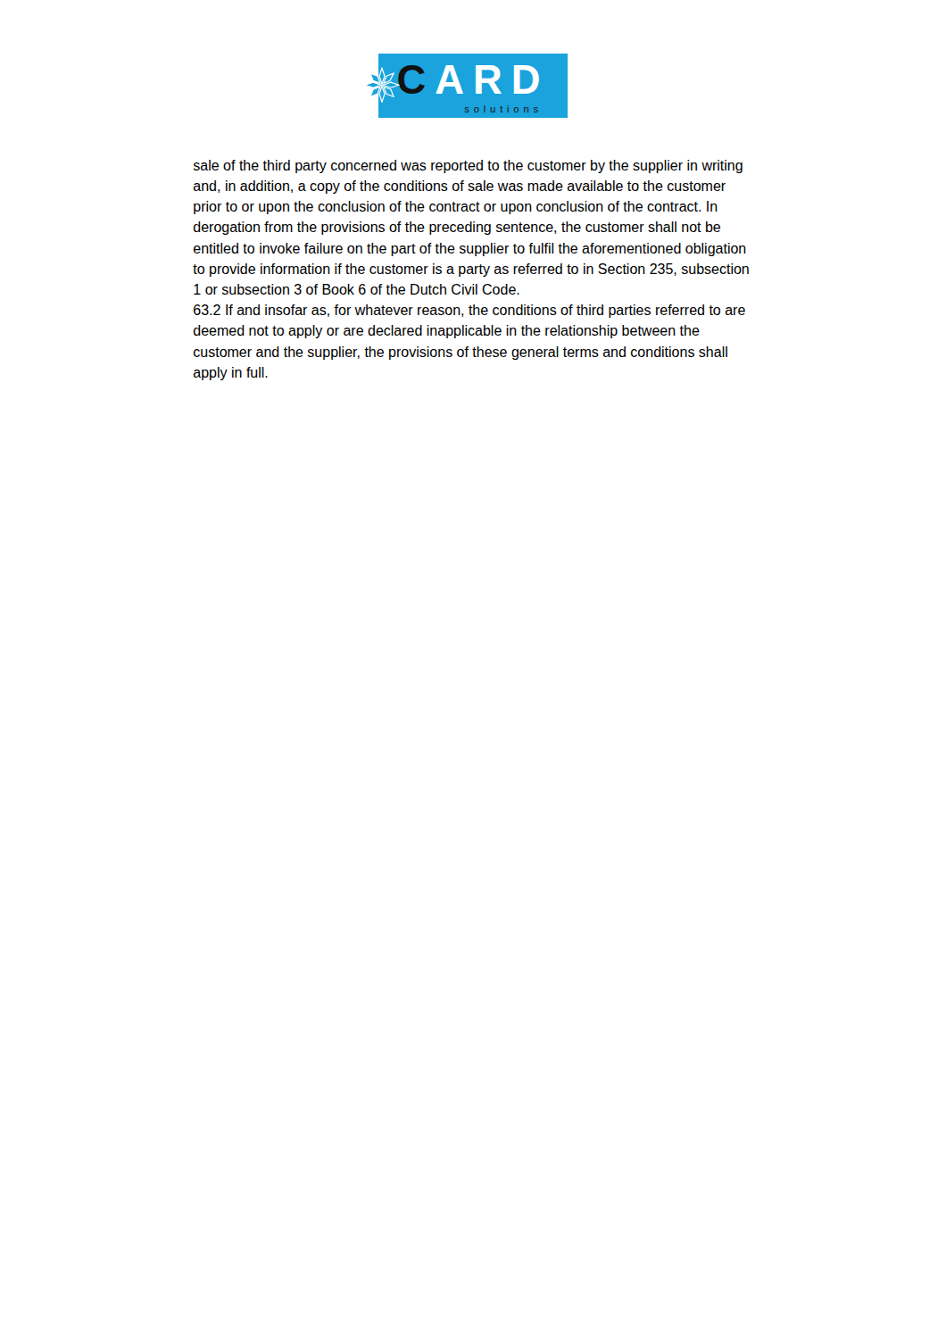CARD
solutions
sale of the third party concerned was reported to the customer by the supplier in writing and, in addition, a copy of the conditions of sale was made available to the customer prior to or upon the conclusion of the contract or upon conclusion of the contract. In derogation from the provisions of the preceding sentence, the customer shall not be entitled to invoke failure on the part of the supplier to fulfil the aforementioned obligation to provide information if the customer is a party as referred to in Section 235, subsection 1 or subsection 3 of Book 6 of the Dutch Civil Code.
63.2 If and insofar as, for whatever reason, the conditions of third parties referred to are deemed not to apply or are declared inapplicable in the relationship between the customer and the supplier, the provisions of these general terms and conditions shall apply in full.